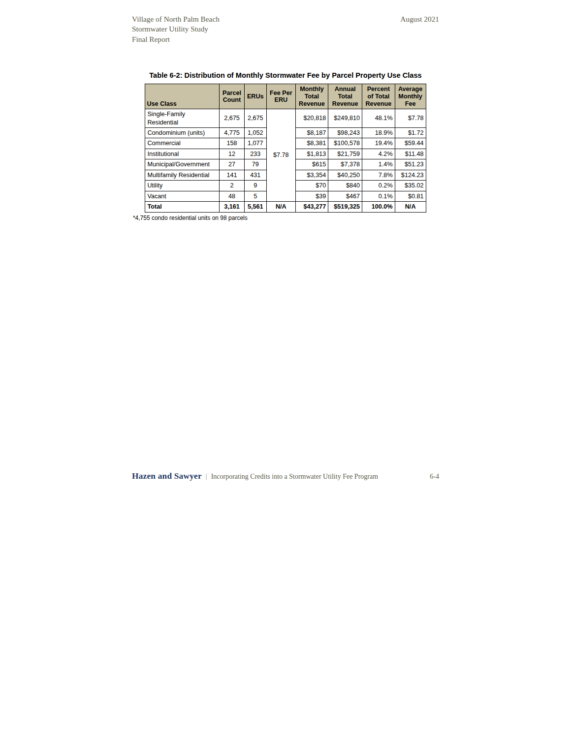Village of North Palm Beach
Stormwater Utility Study
Final Report
August 2021
Table 6-2: Distribution of Monthly Stormwater Fee by Parcel Property Use Class
| Use Class | Parcel Count | ERUs | Fee Per ERU | Monthly Total Revenue | Annual Total Revenue | Percent of Total Revenue | Average Monthly Fee |
| --- | --- | --- | --- | --- | --- | --- | --- |
| Single-Family Residential | 2,675 | 2,675 | $7.78 | $20,818 | $249,810 | 48.1% | $7.78 |
| Condominium (units) | 4,775 | 1,052 | $8,187 | $98,243 | 18.9% | $1.72 |
| Commercial | 158 | 1,077 | $8,381 | $100,578 | 19.4% | $59.44 |
| Institutional | 12 | 233 | $1,813 | $21,759 | 4.2% | $11.48 |
| Municipal/Government | 27 | 79 | $615 | $7,378 | 1.4% | $51.23 |
| Multifamily Residential | 141 | 431 | $3,354 | $40,250 | 7.8% | $124.23 |
| Utility | 2 | 9 | $70 | $840 | 0.2% | $35.02 |
| Vacant | 48 | 5 | $39 | $467 | 0.1% | $0.81 |
| Total | 3,161 | 5,561 | N/A | $43,277 | $519,325 | 100.0% | N/A |
*4,755 condo residential units on 98 parcels
Hazen and Sawyer | Incorporating Credits into a Stormwater Utility Fee Program 6-4